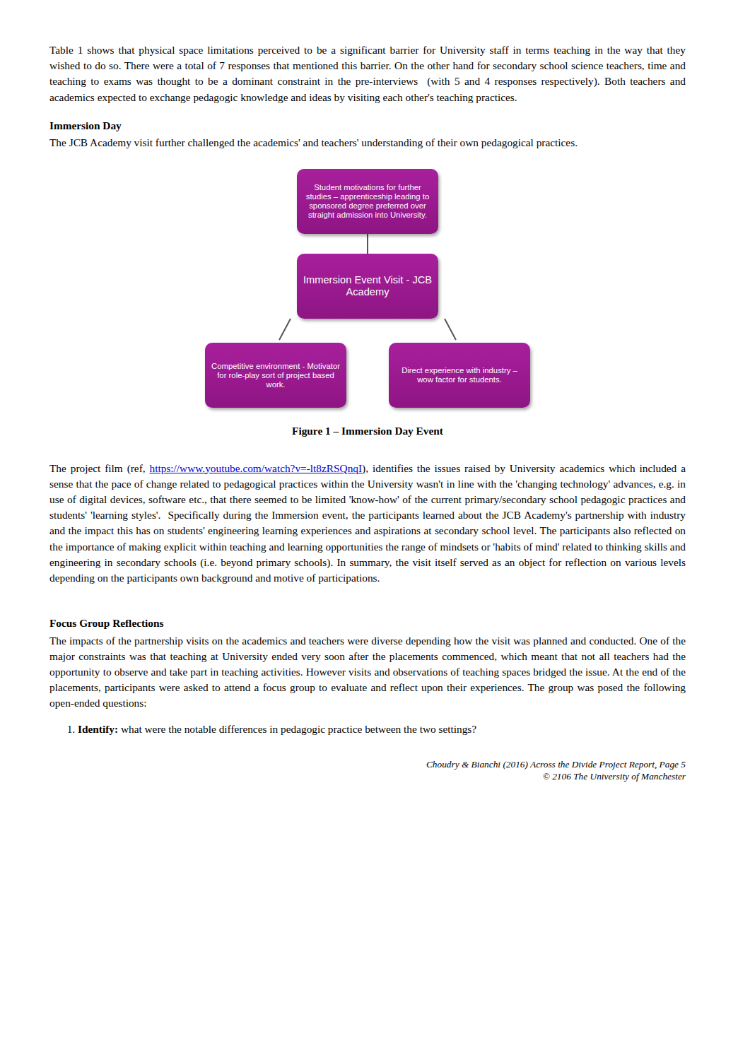Table 1 shows that physical space limitations perceived to be a significant barrier for University staff in terms teaching in the way that they wished to do so. There were a total of 7 responses that mentioned this barrier. On the other hand for secondary school science teachers, time and teaching to exams was thought to be a dominant constraint in the pre-interviews (with 5 and 4 responses respectively). Both teachers and academics expected to exchange pedagogic knowledge and ideas by visiting each other's teaching practices.
Immersion Day
The JCB Academy visit further challenged the academics' and teachers' understanding of their own pedagogical practices.
Student motivations for further studies – apprenticeship leading to sponsored degree preferred over straight admission into University.
Immersion Event Visit - JCB Academy
Competitive environment - Motivator for role-play sort of project based work.
Direct experience with industry – wow factor for students.
Figure 1 – Immersion Day Event
The project film (ref, https://www.youtube.com/watch?v=-lt8zRSQnqI), identifies the issues raised by University academics which included a sense that the pace of change related to pedagogical practices within the University wasn't in line with the 'changing technology' advances, e.g. in use of digital devices, software etc., that there seemed to be limited 'know-how' of the current primary/secondary school pedagogic practices and students' 'learning styles'. Specifically during the Immersion event, the participants learned about the JCB Academy's partnership with industry and the impact this has on students' engineering learning experiences and aspirations at secondary school level. The participants also reflected on the importance of making explicit within teaching and learning opportunities the range of mindsets or 'habits of mind' related to thinking skills and engineering in secondary schools (i.e. beyond primary schools). In summary, the visit itself served as an object for reflection on various levels depending on the participants own background and motive of participations.
Focus Group Reflections
The impacts of the partnership visits on the academics and teachers were diverse depending how the visit was planned and conducted. One of the major constraints was that teaching at University ended very soon after the placements commenced, which meant that not all teachers had the opportunity to observe and take part in teaching activities. However visits and observations of teaching spaces bridged the issue. At the end of the placements, participants were asked to attend a focus group to evaluate and reflect upon their experiences. The group was posed the following open-ended questions:
Identify: what were the notable differences in pedagogic practice between the two settings?
Choudry & Bianchi (2016) Across the Divide Project Report, Page 5
© 2106 The University of Manchester